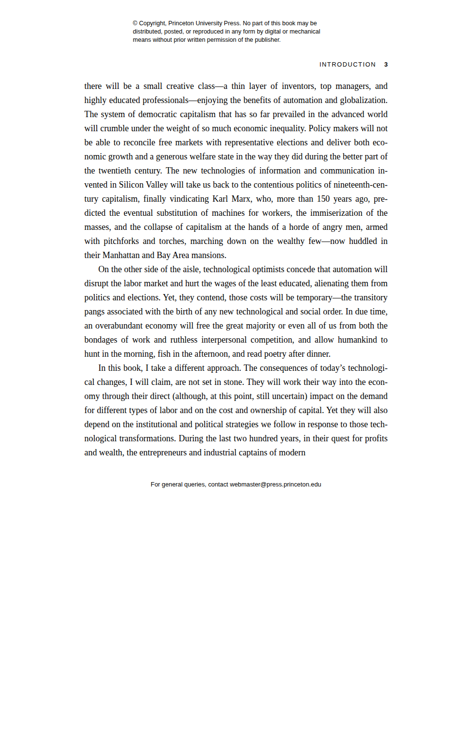© Copyright, Princeton University Press. No part of this book may be distributed, posted, or reproduced in any form by digital or mechanical means without prior written permission of the publisher.
INTRODUCTION 3
there will be a small creative class—a thin layer of inventors, top managers, and highly educated professionals—enjoying the benefits of automation and globalization. The system of democratic capitalism that has so far prevailed in the advanced world will crumble under the weight of so much economic inequality. Policy makers will not be able to reconcile free markets with representative elections and deliver both economic growth and a generous welfare state in the way they did during the better part of the twentieth century. The new technologies of information and communication invented in Silicon Valley will take us back to the contentious politics of nineteenth-century capitalism, finally vindicating Karl Marx, who, more than 150 years ago, predicted the eventual substitution of machines for workers, the immiserization of the masses, and the collapse of capitalism at the hands of a horde of angry men, armed with pitchforks and torches, marching down on the wealthy few—now huddled in their Manhattan and Bay Area mansions.
On the other side of the aisle, technological optimists concede that automation will disrupt the labor market and hurt the wages of the least educated, alienating them from politics and elections. Yet, they contend, those costs will be temporary—the transitory pangs associated with the birth of any new technological and social order. In due time, an overabundant economy will free the great majority or even all of us from both the bondages of work and ruthless interpersonal competition, and allow humankind to hunt in the morning, fish in the afternoon, and read poetry after dinner.
In this book, I take a different approach. The consequences of today’s technological changes, I will claim, are not set in stone. They will work their way into the economy through their direct (although, at this point, still uncertain) impact on the demand for different types of labor and on the cost and ownership of capital. Yet they will also depend on the institutional and political strategies we follow in response to those technological transformations. During the last two hundred years, in their quest for profits and wealth, the entrepreneurs and industrial captains of modern
For general queries, contact webmaster@press.princeton.edu